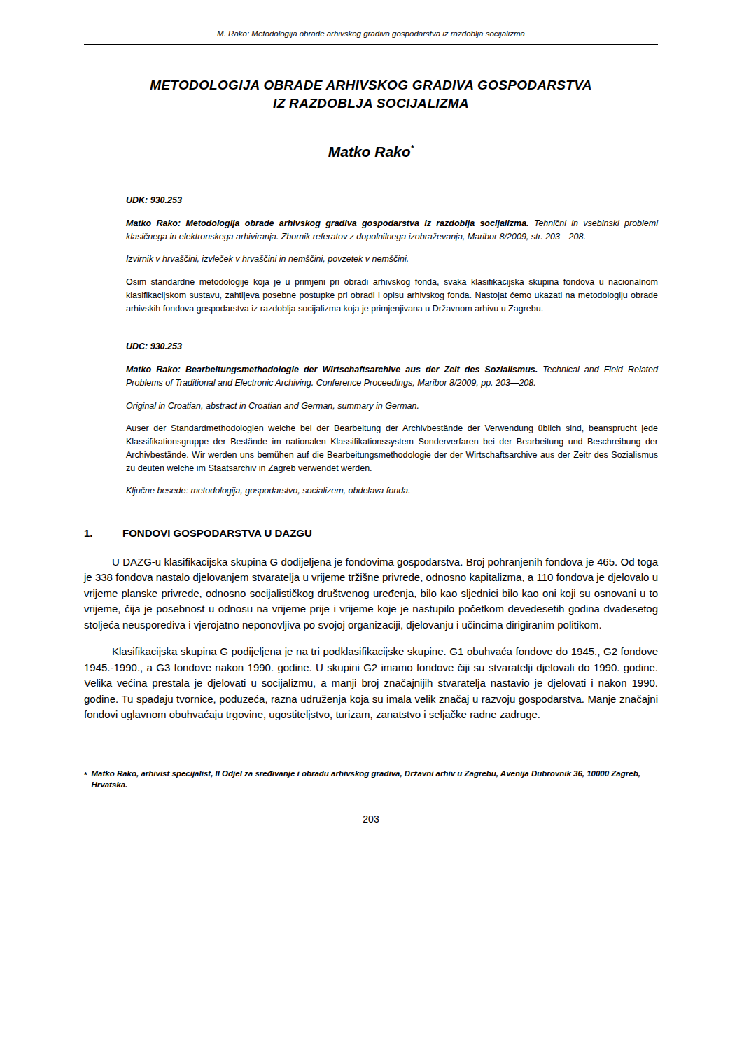M. Rako: Metodologija obrade arhivskog gradiva gospodarstva iz razdoblja socijalizma
METODOLOGIJA OBRADE ARHIVSKOG GRADIVA GOSPODARSTVA
IZ RAZDOBLJA SOCIJALIZMA
Matko Rako*
UDK: 930.253
Matko Rako: Metodologija obrade arhivskog gradiva gospodarstva iz razdoblja socijalizma. Tehnični in vsebinski problemi klasičnega in elektronskega arhiviranja. Zbornik referatov z dopolnilnega izobraževanja, Maribor 8/2009, str. 203—208.
Izvirnik v hrvaščini, izvleček v hrvaščini in nemščini, povzetek v nemščini.
Osim standardne metodologije koja je u primjeni pri obradi arhivskog fonda, svaka klasifikacijska skupina fondova u nacionalnom klasifikacijskom sustavu, zahtijeva posebne postupke pri obradi i opisu arhivskog fonda. Nastojat ćemo ukazati na metodologiju obrade arhivskih fondova gospodarstva iz razdoblja socijalizma koja je primjenjivana u Državnom arhivu u Zagrebu.
UDC: 930.253
Matko Rako: Bearbeitungsmethodologie der Wirtschaftsarchive aus der Zeit des Sozialismus. Technical and Field Related Problems of Traditional and Electronic Archiving. Conference Proceedings, Maribor 8/2009, pp. 203—208.
Original in Croatian, abstract in Croatian and German, summary in German.
Auser der Standardmethodologien welche bei der Bearbeitung der Archivbestände der Verwendung üblich sind, beansprucht jede Klassifikationsgruppe der Bestände im nationalen Klassifikationssystem Sonderverfaren bei der Bearbeitung und Beschreibung der Archivbestände. Wir werden uns bemühen auf die Bearbeitungsmethodologie der der Wirtschaftsarchive aus der Zeitr des Sozialismus zu deuten welche im Staatsarchiv in Zagreb verwendet werden.
Ključne besede: metodologija, gospodarstvo, socializem, obdelava fonda.
1. FONDOVI GOSPODARSTVA U DAZGU
U DAZG-u klasifikacijska skupina G dodijeljena je fondovima gospodarstva. Broj pohranjenih fondova je 465. Od toga je 338 fondova nastalo djelovanjem stvaratelja u vrijeme tržišne privrede, odnosno kapitalizma, a 110 fondova je djelovalo u vrijeme planske privrede, odnosno socijalističkog društvenog uređenja, bilo kao sljednici bilo kao oni koji su osnovani u to vrijeme, čija je posebnost u odnosu na vrijeme prije i vrijeme koje je nastupilo početkom devedesetih godina dvadesetog stoljeća neusporediva i vjerojatno neponovljiva po svojoj organizaciji, djelovanju i učincima dirigiranim politikom.
Klasifikacijska skupina G podijeljena je na tri podklasifikacijske skupine. G1 obuhvaća fondove do 1945., G2 fondove 1945.-1990., a G3 fondove nakon 1990. godine. U skupini G2 imamo fondove čiji su stvaratelji djelovali do 1990. godine. Velika većina prestala je djelovati u socijalizmu, a manji broj značajnijih stvaratelja nastavio je djelovati i nakon 1990. godine. Tu spadaju tvornice, poduzeća, razna udruženja koja su imala velik značaj u razvoju gospodarstva. Manje značajni fondovi uglavnom obuhvaćaju trgovine, ugostiteljstvo, turizam, zanatstvo i seljačke radne zadruge.
* Matko Rako, arhivist specijalist, II Odjel za sređivanje i obradu arhivskog gradiva, Državni arhiv u Zagrebu, Avenija Dubrovnik 36, 10000 Zagreb, Hrvatska.
203